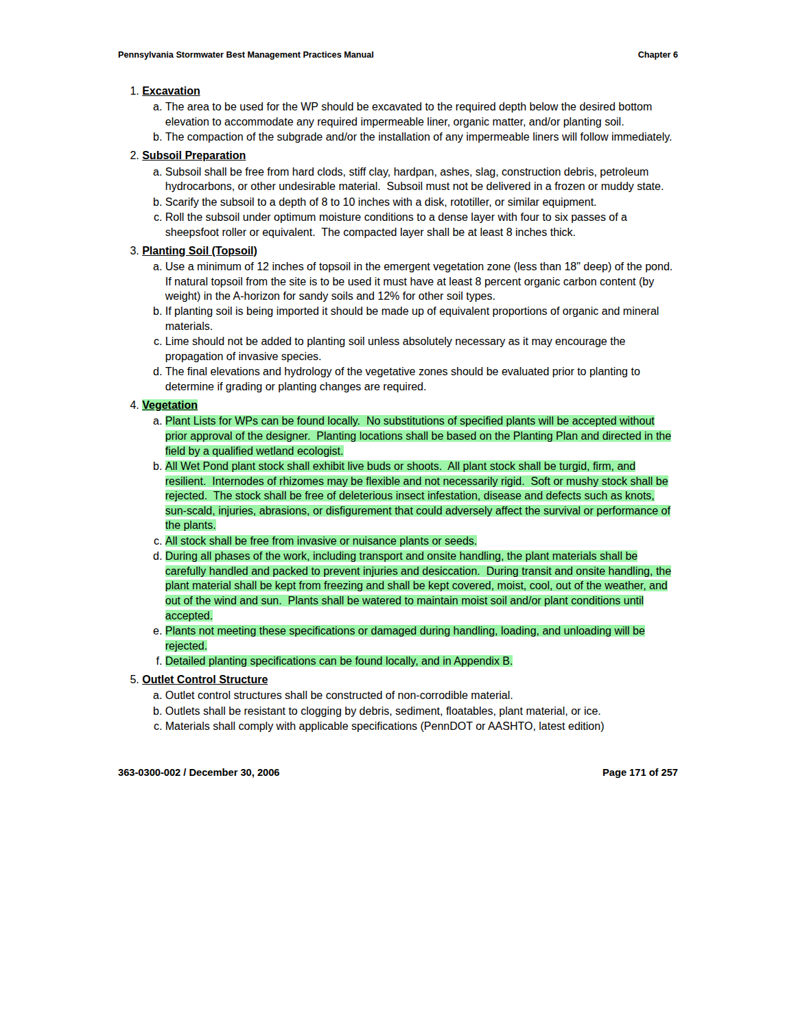Pennsylvania Stormwater Best Management Practices Manual
Chapter 6
Excavation
The area to be used for the WP should be excavated to the required depth below the desired bottom elevation to accommodate any required impermeable liner, organic matter, and/or planting soil.
The compaction of the subgrade and/or the installation of any impermeable liners will follow immediately.
Subsoil Preparation
Subsoil shall be free from hard clods, stiff clay, hardpan, ashes, slag, construction debris, petroleum hydrocarbons, or other undesirable material. Subsoil must not be delivered in a frozen or muddy state.
Scarify the subsoil to a depth of 8 to 10 inches with a disk, rototiller, or similar equipment.
Roll the subsoil under optimum moisture conditions to a dense layer with four to six passes of a sheepsfoot roller or equivalent. The compacted layer shall be at least 8 inches thick.
Planting Soil (Topsoil)
Use a minimum of 12 inches of topsoil in the emergent vegetation zone (less than 18" deep) of the pond. If natural topsoil from the site is to be used it must have at least 8 percent organic carbon content (by weight) in the A-horizon for sandy soils and 12% for other soil types.
If planting soil is being imported it should be made up of equivalent proportions of organic and mineral materials.
Lime should not be added to planting soil unless absolutely necessary as it may encourage the propagation of invasive species.
The final elevations and hydrology of the vegetative zones should be evaluated prior to planting to determine if grading or planting changes are required.
Vegetation
Plant Lists for WPs can be found locally. No substitutions of specified plants will be accepted without prior approval of the designer. Planting locations shall be based on the Planting Plan and directed in the field by a qualified wetland ecologist.
All Wet Pond plant stock shall exhibit live buds or shoots. All plant stock shall be turgid, firm, and resilient. Internodes of rhizomes may be flexible and not necessarily rigid. Soft or mushy stock shall be rejected. The stock shall be free of deleterious insect infestation, disease and defects such as knots, sun-scald, injuries, abrasions, or disfigurement that could adversely affect the survival or performance of the plants.
All stock shall be free from invasive or nuisance plants or seeds.
During all phases of the work, including transport and onsite handling, the plant materials shall be carefully handled and packed to prevent injuries and desiccation. During transit and onsite handling, the plant material shall be kept from freezing and shall be kept covered, moist, cool, out of the weather, and out of the wind and sun. Plants shall be watered to maintain moist soil and/or plant conditions until accepted.
Plants not meeting these specifications or damaged during handling, loading, and unloading will be rejected.
Detailed planting specifications can be found locally, and in Appendix B.
Outlet Control Structure
Outlet control structures shall be constructed of non-corrodible material.
Outlets shall be resistant to clogging by debris, sediment, floatables, plant material, or ice.
Materials shall comply with applicable specifications (PennDOT or AASHTO, latest edition)
363-0300-002 / December 30, 2006
Page 171 of 257